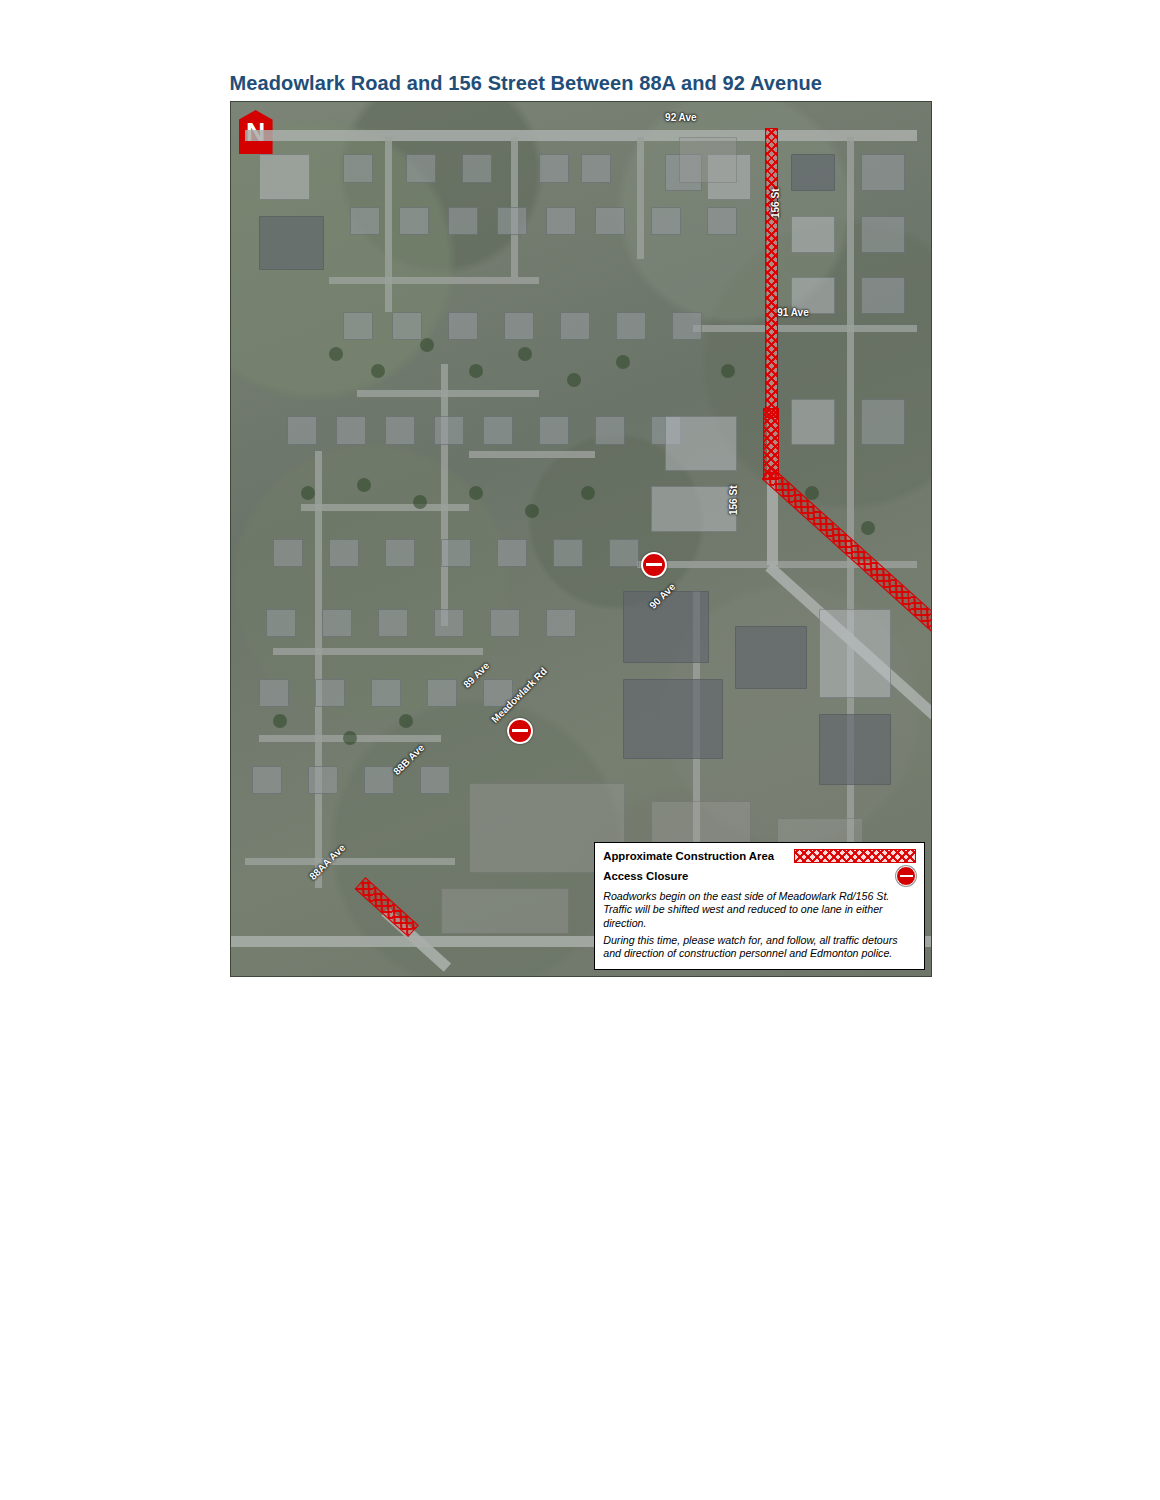Meadowlark Road and 156 Street Between 88A and 92 Avenue
N
92 Ave
91 Ave
90 Ave
89 Ave
88B Ave
88AA Ave
156 St
156 St
Meadowlark Rd
Approximate Construction Area
Access Closure
Roadworks begin on the east side of Meadowlark Rd/156 St. Traffic will be shifted west and reduced to one lane in either direction.
During this time, please watch for, and follow, all traffic detours and direction of construction personnel and Edmonton police.